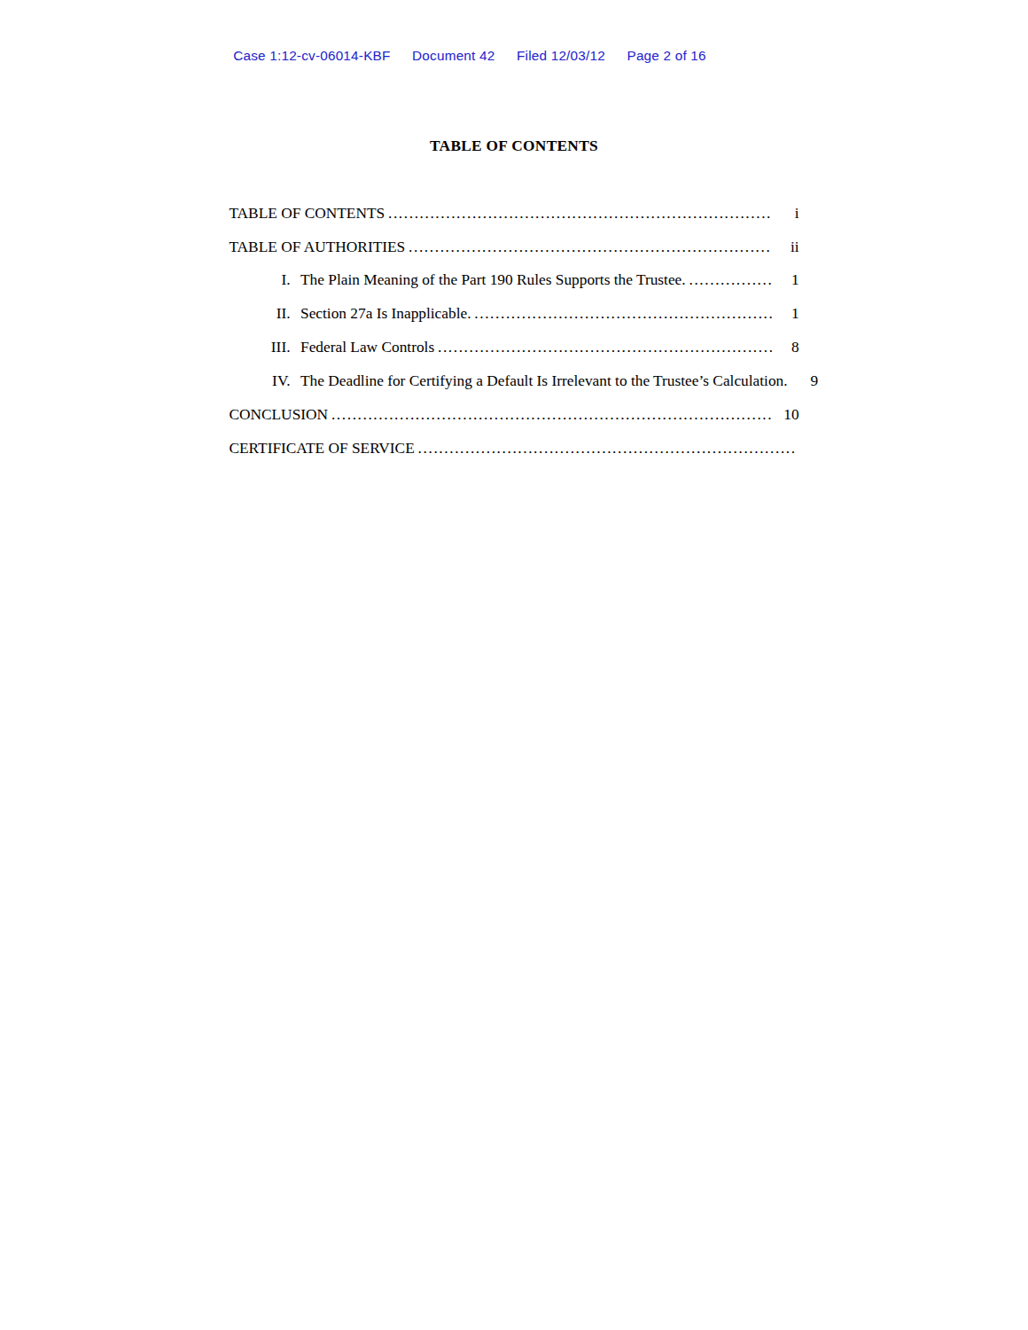Case 1:12-cv-06014-KBF Document 42 Filed 12/03/12 Page 2 of 16
TABLE OF CONTENTS
TABLE OF CONTENTS .................................................................................................................. i
TABLE OF AUTHORITIES ......................................................................................................... ii
I. The Plain Meaning of the Part 190 Rules Supports the Trustee. ........................................ 1
II. Section 27a Is Inapplicable. .............................................................................................. 1
III. Federal Law Controls ....................................................................................................... 8
IV. The Deadline for Certifying a Default Is Irrelevant to the Trustee’s Calculation. ............. 9
CONCLUSION ............................................................................................................................. 10
CERTIFICATE OF SERVICE .......................................................................................................